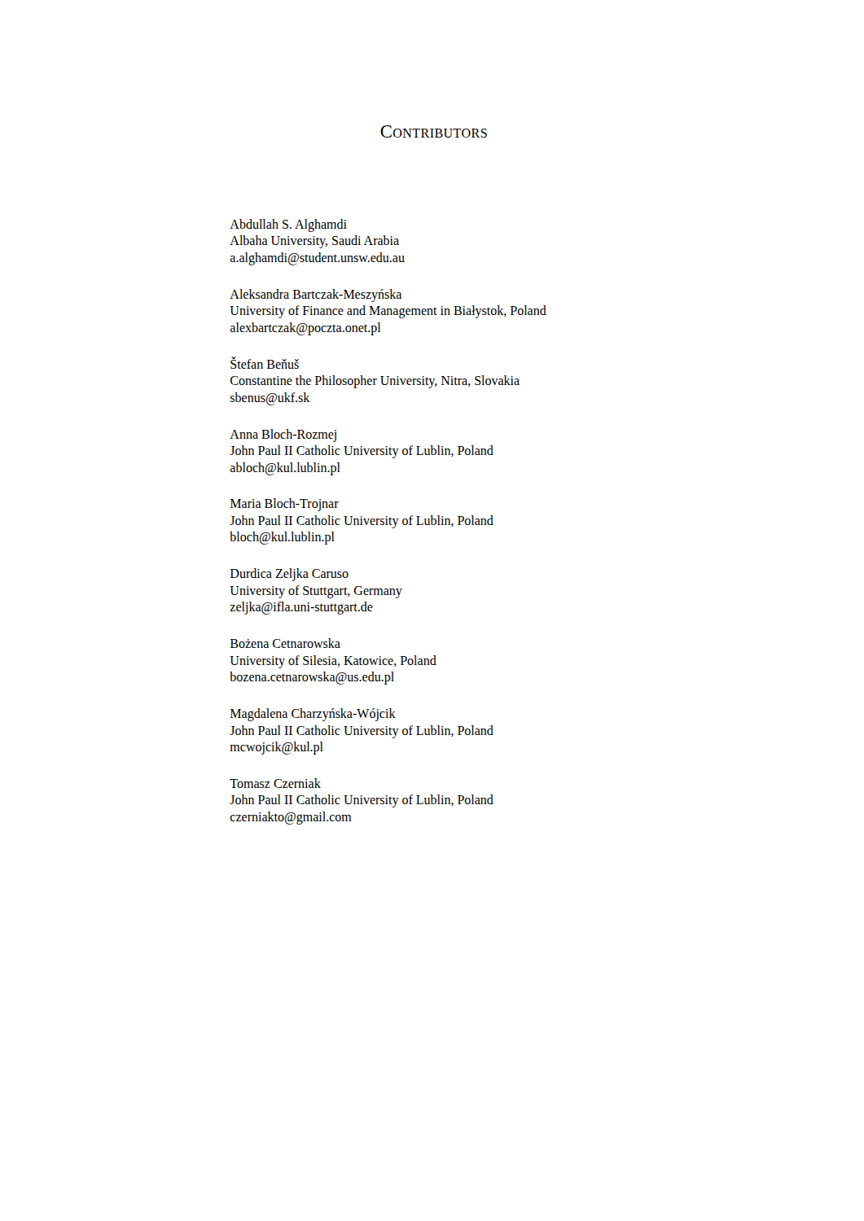Contributors
Abdullah S. Alghamdi
Albaha University, Saudi Arabia
a.alghamdi@student.unsw.edu.au
Aleksandra Bartczak-Meszyńska
University of Finance and Management in Białystok, Poland
alexbartczak@poczta.onet.pl
Štefan Beňuš
Constantine the Philosopher University, Nitra, Slovakia
sbenus@ukf.sk
Anna Bloch-Rozmej
John Paul II Catholic University of Lublin, Poland
abloch@kul.lublin.pl
Maria Bloch-Trojnar
John Paul II Catholic University of Lublin, Poland
bloch@kul.lublin.pl
Durdica Zeljka Caruso
University of Stuttgart, Germany
zeljka@ifla.uni-stuttgart.de
Bożena Cetnarowska
University of Silesia, Katowice, Poland
bozena.cetnarowska@us.edu.pl
Magdalena Charzyńska-Wójcik
John Paul II Catholic University of Lublin, Poland
mcwojcik@kul.pl
Tomasz Czerniak
John Paul II Catholic University of Lublin, Poland
czerniakto@gmail.com